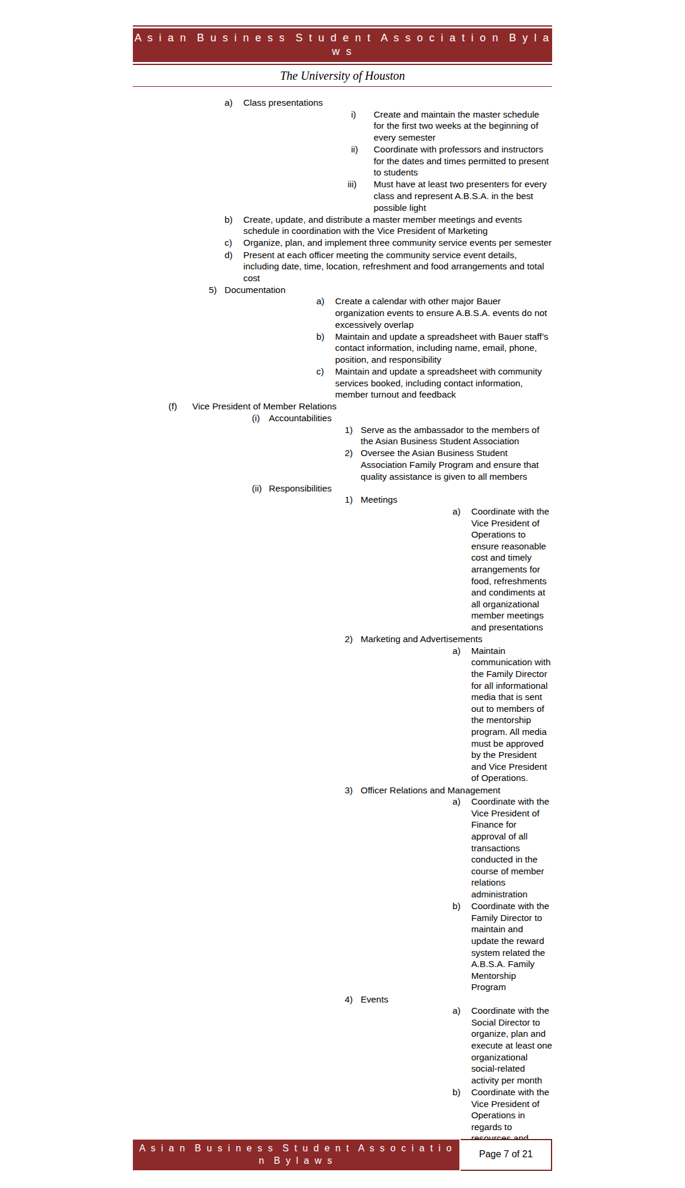A s i a n B u s i n e s s S t u d e n t A s s o c i a t i o n B y l a w s
The University of Houston
a) Class presentations
i) Create and maintain the master schedule for the first two weeks at the beginning of every semester
ii) Coordinate with professors and instructors for the dates and times permitted to present to students
iii) Must have at least two presenters for every class and represent A.B.S.A. in the best possible light
b) Create, update, and distribute a master member meetings and events schedule in coordination with the Vice President of Marketing
c) Organize, plan, and implement three community service events per semester
d) Present at each officer meeting the community service event details, including date, time, location, refreshment and food arrangements and total cost
5) Documentation
a) Create a calendar with other major Bauer organization events to ensure A.B.S.A. events do not excessively overlap
b) Maintain and update a spreadsheet with Bauer staff’s contact information, including name, email, phone, position, and responsibility
c) Maintain and update a spreadsheet with community services booked, including contact information, member turnout and feedback
(f) Vice President of Member Relations
(i) Accountabilities
1) Serve as the ambassador to the members of the Asian Business Student Association
2) Oversee the Asian Business Student Association Family Program and ensure that quality assistance is given to all members
(ii) Responsibilities
1) Meetings
a) Coordinate with the Vice President of Operations to ensure reasonable cost and timely arrangements for food, refreshments and condiments at all organizational member meetings and presentations
2) Marketing and Advertisements
a) Maintain communication with the Family Director for all informational media that is sent out to members of the mentorship program. All media must be approved by the President and Vice President of Operations.
3) Officer Relations and Management
a) Coordinate with the Vice President of Finance for approval of all transactions conducted in the course of member relations administration
b) Coordinate with the Family Director to maintain and update the reward system related the A.B.S.A. Family Mentorship Program
4) Events
a) Coordinate with the Social Director to organize, plan and execute at least one organizational social-related activity per month
b) Coordinate with the Vice President of Operations in regards to resources and scheduling
5) Documentation
| A s i a n B u s i n e s s S t u d e n t A s s o c i a t i o n B y l a w s | Page 7 of 21 |